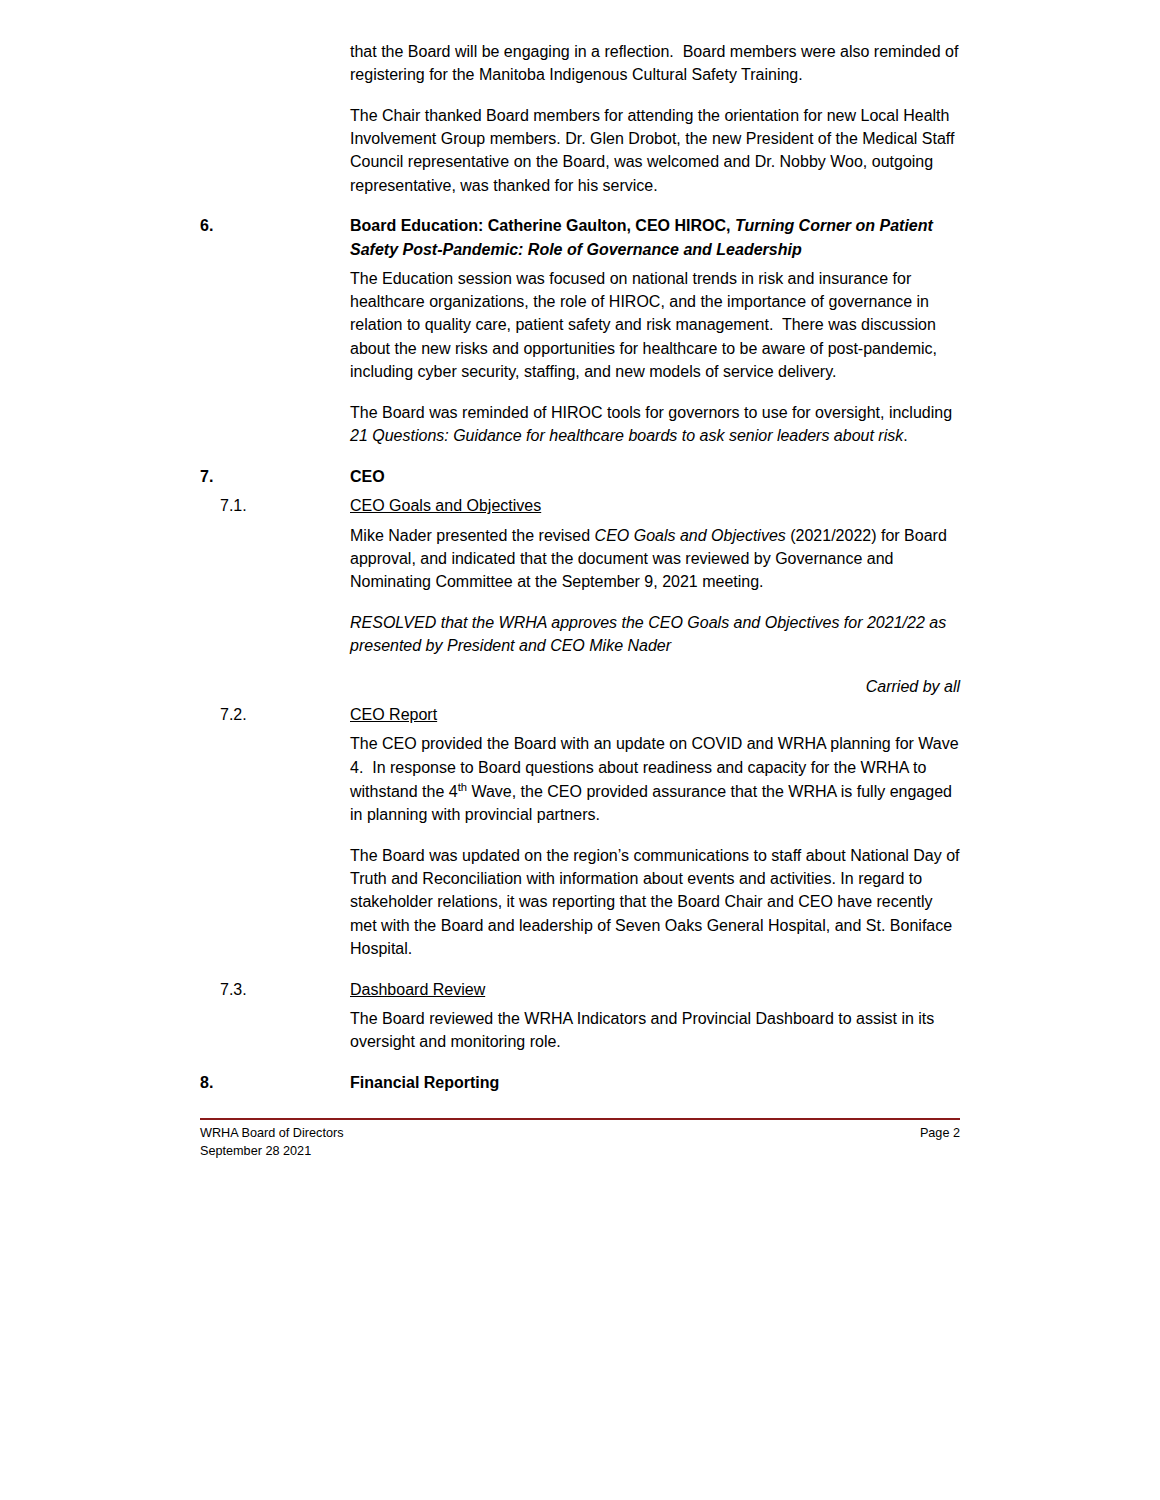that the Board will be engaging in a reflection. Board members were also reminded of registering for the Manitoba Indigenous Cultural Safety Training.
The Chair thanked Board members for attending the orientation for new Local Health Involvement Group members. Dr. Glen Drobot, the new President of the Medical Staff Council representative on the Board, was welcomed and Dr. Nobby Woo, outgoing representative, was thanked for his service.
6.
Board Education: Catherine Gaulton, CEO HIROC, Turning Corner on Patient Safety Post-Pandemic: Role of Governance and Leadership
The Education session was focused on national trends in risk and insurance for healthcare organizations, the role of HIROC, and the importance of governance in relation to quality care, patient safety and risk management. There was discussion about the new risks and opportunities for healthcare to be aware of post-pandemic, including cyber security, staffing, and new models of service delivery.
The Board was reminded of HIROC tools for governors to use for oversight, including 21 Questions: Guidance for healthcare boards to ask senior leaders about risk.
7.
CEO
7.1.
CEO Goals and Objectives
Mike Nader presented the revised CEO Goals and Objectives (2021/2022) for Board approval, and indicated that the document was reviewed by Governance and Nominating Committee at the September 9, 2021 meeting.
RESOLVED that the WRHA approves the CEO Goals and Objectives for 2021/22 as presented by President and CEO Mike Nader
Carried by all
7.2.
CEO Report
The CEO provided the Board with an update on COVID and WRHA planning for Wave 4. In response to Board questions about readiness and capacity for the WRHA to withstand the 4th Wave, the CEO provided assurance that the WRHA is fully engaged in planning with provincial partners.
The Board was updated on the region’s communications to staff about National Day of Truth and Reconciliation with information about events and activities. In regard to stakeholder relations, it was reporting that the Board Chair and CEO have recently met with the Board and leadership of Seven Oaks General Hospital, and St. Boniface Hospital.
7.3.
Dashboard Review
The Board reviewed the WRHA Indicators and Provincial Dashboard to assist in its oversight and monitoring role.
8.
Financial Reporting
WRHA Board of Directors
September 28 2021
Page 2